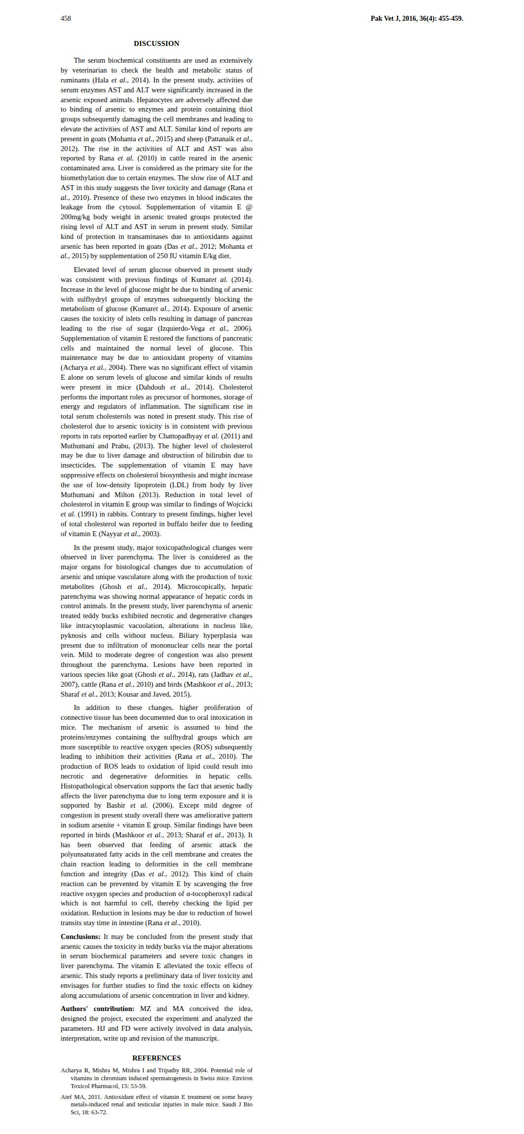458 Pak Vet J, 2016, 36(4): 455-459.
Discussion
The serum biochemical constituents are used as extensively by veterinarian to check the health and metabolic status of ruminants (Hala et al., 2014). In the present study, activities of serum enzymes AST and ALT were significantly increased in the arsenic exposed animals. Hepatocytes are adversely affected due to binding of arsenic to enzymes and protein containing thiol groups subsequently damaging the cell membranes and leading to elevate the activities of AST and ALT. Similar kind of reports are present in goats (Mohanta et al., 2015) and sheep (Pattanaik et al., 2012). The rise in the activities of ALT and AST was also reported by Rana et al. (2010) in cattle reared in the arsenic contaminated area. Liver is considered as the primary site for the biomethylation due to certain enzymes. The slow rise of ALT and AST in this study suggests the liver toxicity and damage (Rana et al., 2010). Presence of these two enzymes in blood indicates the leakage from the cytosol. Supplementation of vitamin E @ 200mg/kg body weight in arsenic treated groups protected the rising level of ALT and AST in serum in present study. Similar kind of protection in transaminases due to antioxidants against arsenic has been reported in goats (Das et al., 2012; Mohanta et al., 2015) by supplementation of 250 IU vitamin E/kg diet.
Elevated level of serum glucose observed in present study was consistent with previous findings of Kumaret al. (2014). Increase in the level of glucose might be due to binding of arsenic with sulfhydryl groups of enzymes subsequently blocking the metabolism of glucose (Kumaret al., 2014). Exposure of arsenic causes the toxicity of islets cells resulting in damage of pancreas leading to the rise of sugar (Izquierdo-Vega et al., 2006). Supplementation of vitamin E restored the functions of pancreatic cells and maintained the normal level of glucose. This maintenance may be due to antioxidant property of vitamins (Acharya et al., 2004). There was no significant effect of vitamin E alone on serum levels of glucose and similar kinds of results were present in mice (Dahdouh et al., 2014). Cholesterol performs the important roles as precursor of hormones, storage of energy and regulators of inflammation. The significant rise in total serum cholesterols was noted in present study. This rise of cholesterol due to arsenic toxicity is in consistent with previous reports in rats reported earlier by Chattopadhyay et al. (2011) and Muthumani and Prabu, (2013). The higher level of cholesterol may be due to liver damage and obstruction of bilirubin due to insecticides. The supplementation of vitamin E may have suppressive effects on cholesterol biosynthesis and might increase the use of low-density lipoprotein (LDL) from body by liver Muthumani and Milton (2013). Reduction in total level of cholesterol in vitamin E group was similar to findings of Wojcicki et al. (1991) in rabbits. Contrary to present findings, higher level of total cholesterol was reported in buffalo heifer due to feeding of vitamin E (Nayyar et al., 2003).
In the present study, major toxicopathological changes were observed in liver parenchyma. The liver is considered as the major organs for histological changes due to accumulation of arsenic and unique vasculature along with the production of toxic metabolites (Ghosh et al., 2014). Microscopically, hepatic parenchyma was showing normal appearance of hepatic cords in control animals. In the present study, liver parenchyma of arsenic treated teddy bucks exhibited necrotic and degenerative changes like intracytoplasmic vacuolation, alterations in nucleus like, pyknosis and cells without nucleus. Biliary hyperplasia was present due to infiltration of mononuclear cells near the portal vein. Mild to moderate degree of congestion was also present throughout the parenchyma. Lesions have been reported in various species like goat (Ghosh et al., 2014), rats (Jadhav et al., 2007), cattle (Rana et al., 2010) and birds (Mashkoor et al., 2013; Sharaf et al., 2013; Kousar and Javed, 2015).
In addition to these changes, higher proliferation of connective tissue has been documented due to oral intoxication in mice. The mechanism of arsenic is assumed to bind the proteins/enzymes containing the sulfhydral groups which are more susceptible to reactive oxygen species (ROS) subsequently leading to inhibition their activities (Rana et al., 2010). The production of ROS leads to oxidation of lipid could result into necrotic and degenerative deformities in hepatic cells. Histopathological observation supports the fact that arsenic badly affects the liver parenchyma due to long term exposure and it is supported by Bashir et al. (2006). Except mild degree of congestion in present study overall there was ameliorative pattern in sodium arsenite + vitamin E group. Similar findings have been reported in birds (Mashkoor et al., 2013; Sharaf et al., 2013). It has been observed that feeding of arsenic attack the polyunsaturated fatty acids in the cell membrane and creates the chain reaction leading to deformities in the cell membrane function and integrity (Das et al., 2012). This kind of chain reaction can be prevented by vitamin E by scavenging the free reactive oxygen species and production of α-tocopheroxyl radical which is not harmful to cell, thereby checking the lipid per oxidation. Reduction in lesions may be due to reduction of bowel transits stay time in intestine (Rana et al., 2010).
Conclusions: It may be concluded from the present study that arsenic causes the toxicity in teddy bucks via the major alterations in serum biochemical parameters and severe toxic changes in liver parenchyma. The vitamin E alleviated the toxic effects of arsenic. This study reports a preliminary data of liver toxicity and envisages for further studies to find the toxic effects on kidney along accumulations of arsenic concentration in liver and kidney.
Authors' contribution: MZ and MA conceived the idea, designed the project, executed the experiment and analyzed the parameters. HJ and FD were actively involved in data analysis, interpretation, write up and revision of the manuscript.
References
Acharya R, Mishra M, Mishra I and Tripathy RR, 2004. Potential role of vitamins in chromium induced spermatogenesis in Swiss mice. Environ Toxicol Pharmacol, 15: 53-59.
Atef MA, 2011. Antioxidant effect of vitamin E treatment on some heavy metals-induced renal and testicular injuries in male mice. Saudi J Bio Sci, 18: 63-72.